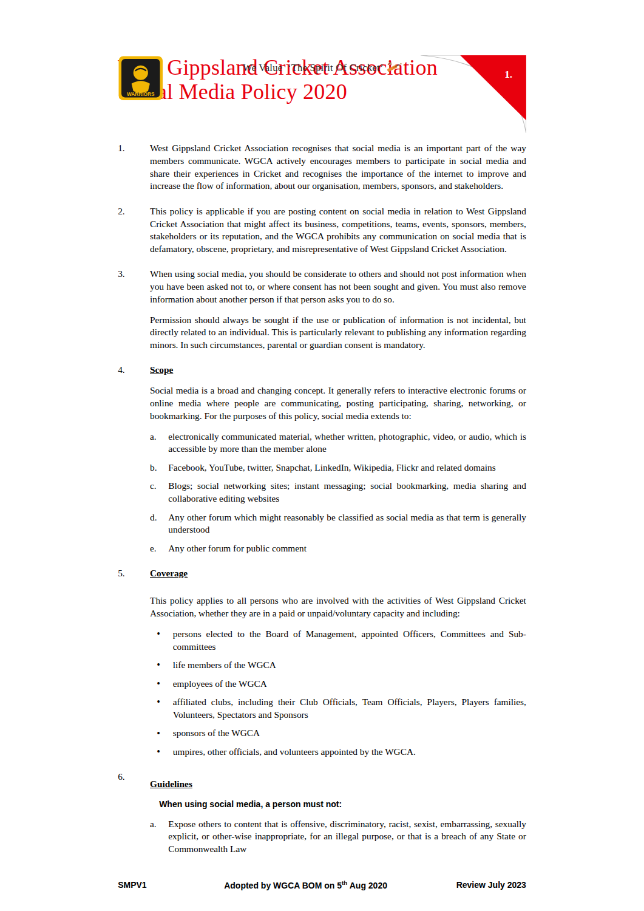WARRIORS
We Value ‘The Spirit Of Cricket’🏏
1.
West Gippsland Cricket AssociationSocial Media Policy 2020
West Gippsland Cricket Association recognises that social media is an important part of the way members communicate. WGCA actively encourages members to participate in social media and share their experiences in Cricket and recognises the importance of the internet to improve and increase the flow of information, about our organisation, members, sponsors, and stakeholders.
This policy is applicable if you are posting content on social media in relation to West Gippsland Cricket Association that might affect its business, competitions, teams, events, sponsors, members, stakeholders or its reputation, and the WGCA prohibits any communication on social media that is defamatory, obscene, proprietary, and misrepresentative of West Gippsland Cricket Association.
When using social media, you should be considerate to others and should not post information when you have been asked not to, or where consent has not been sought and given. You must also remove information about another person if that person asks you to do so.
Permission should always be sought if the use or publication of information is not incidental, but directly related to an individual. This is particularly relevant to publishing any information regarding minors. In such circumstances, parental or guardian consent is mandatory.
Scope
Social media is a broad and changing concept. It generally refers to interactive electronic forums or online media where people are communicating, posting participating, sharing, networking, or bookmarking. For the purposes of this policy, social media extends to:
electronically communicated material, whether written, photographic, video, or audio, which is accessible by more than the member alone
Facebook, YouTube, twitter, Snapchat, LinkedIn, Wikipedia, Flickr and related domains
Blogs; social networking sites; instant messaging; social bookmarking, media sharing and collaborative editing websites
Any other forum which might reasonably be classified as social media as that term is generally understood
Any other forum for public comment
Coverage
This policy applies to all persons who are involved with the activities of West Gippsland Cricket Association, whether they are in a paid or unpaid/voluntary capacity and including:
persons elected to the Board of Management, appointed Officers, Committees and Sub-committees
life members of the WGCA
employees of the WGCA
affiliated clubs, including their Club Officials, Team Officials, Players, Players families, Volunteers, Spectators and Sponsors
sponsors of the WGCA
umpires, other officials, and volunteers appointed by the WGCA.
Guidelines
When using social media, a person must not:
Expose others to content that is offensive, discriminatory, racist, sexist, embarrassing, sexually explicit, or other-wise inappropriate, for an illegal purpose, or that is a breach of any State or Commonwealth Law
SMPV1
Adopted by WGCA BOM on 5th Aug 2020
Review July 2023